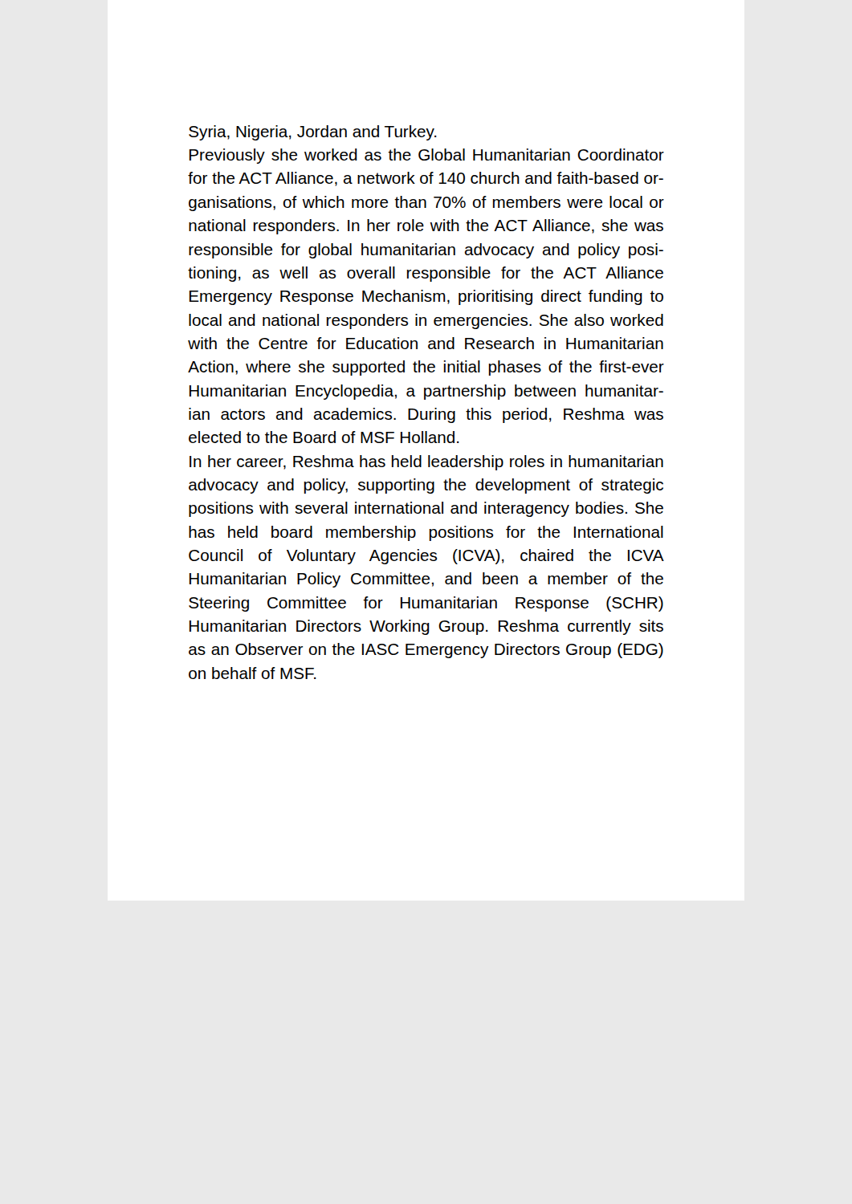Syria, Nigeria, Jordan and Turkey.
Previously she worked as the Global Humanitarian Coordinator for the ACT Alliance, a network of 140 church and faith-based organisations, of which more than 70% of members were local or national responders. In her role with the ACT Alliance, she was responsible for global humanitarian advocacy and policy positioning, as well as overall responsible for the ACT Alliance Emergency Response Mechanism, prioritising direct funding to local and national responders in emergencies. She also worked with the Centre for Education and Research in Humanitarian Action, where she supported the initial phases of the first-ever Humanitarian Encyclopedia, a partnership between humanitarian actors and academics. During this period, Reshma was elected to the Board of MSF Holland.
In her career, Reshma has held leadership roles in humanitarian advocacy and policy, supporting the development of strategic positions with several international and interagency bodies. She has held board membership positions for the International Council of Voluntary Agencies (ICVA), chaired the ICVA Humanitarian Policy Committee, and been a member of the Steering Committee for Humanitarian Response (SCHR) Humanitarian Directors Working Group. Reshma currently sits as an Observer on the IASC Emergency Directors Group (EDG) on behalf of MSF.